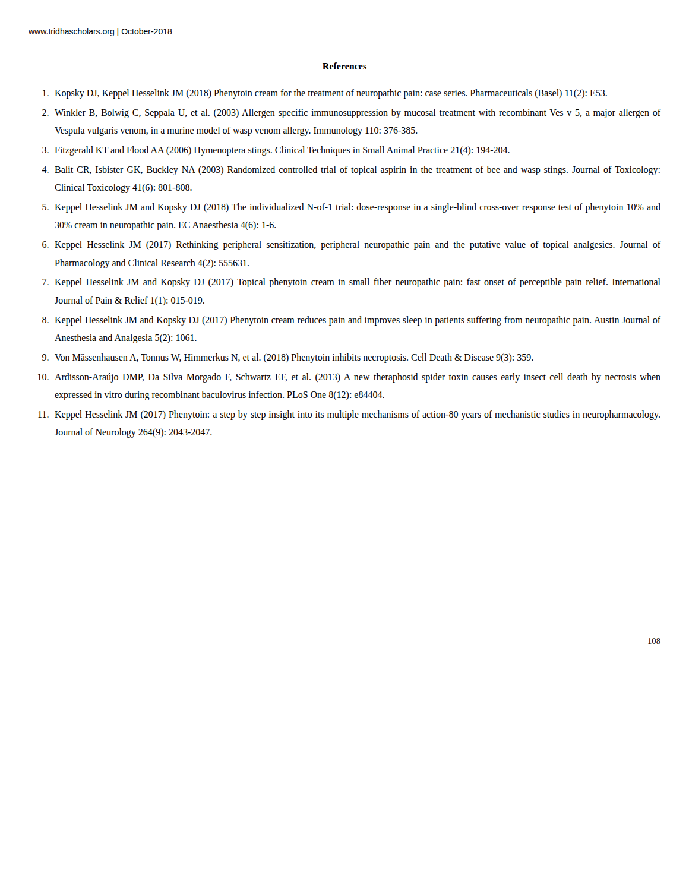www.tridhascholars.org | October-2018
References
Kopsky DJ, Keppel Hesselink JM (2018) Phenytoin cream for the treatment of neuropathic pain: case series. Pharmaceuticals (Basel) 11(2): E53.
Winkler B, Bolwig C, Seppala U, et al. (2003) Allergen specific immunosuppression by mucosal treatment with recombinant Ves v 5, a major allergen of Vespula vulgaris venom, in a murine model of wasp venom allergy. Immunology 110: 376-385.
Fitzgerald KT and Flood AA (2006) Hymenoptera stings. Clinical Techniques in Small Animal Practice 21(4): 194-204.
Balit CR, Isbister GK, Buckley NA (2003) Randomized controlled trial of topical aspirin in the treatment of bee and wasp stings. Journal of Toxicology: Clinical Toxicology 41(6): 801-808.
Keppel Hesselink JM and Kopsky DJ (2018) The individualized N-of-1 trial: dose-response in a single-blind cross-over response test of phenytoin 10% and 30% cream in neuropathic pain. EC Anaesthesia 4(6): 1-6.
Keppel Hesselink JM (2017) Rethinking peripheral sensitization, peripheral neuropathic pain and the putative value of topical analgesics. Journal of Pharmacology and Clinical Research 4(2): 555631.
Keppel Hesselink JM and Kopsky DJ (2017) Topical phenytoin cream in small fiber neuropathic pain: fast onset of perceptible pain relief. International Journal of Pain & Relief 1(1): 015-019.
Keppel Hesselink JM and Kopsky DJ (2017) Phenytoin cream reduces pain and improves sleep in patients suffering from neuropathic pain. Austin Journal of Anesthesia and Analgesia 5(2): 1061.
Von Mässenhausen A, Tonnus W, Himmerkus N, et al. (2018) Phenytoin inhibits necroptosis. Cell Death & Disease 9(3): 359.
Ardisson-Araújo DMP, Da Silva Morgado F, Schwartz EF, et al. (2013) A new theraphosid spider toxin causes early insect cell death by necrosis when expressed in vitro during recombinant baculovirus infection. PLoS One 8(12): e84404.
Keppel Hesselink JM (2017) Phenytoin: a step by step insight into its multiple mechanisms of action-80 years of mechanistic studies in neuropharmacology. Journal of Neurology 264(9): 2043-2047.
108